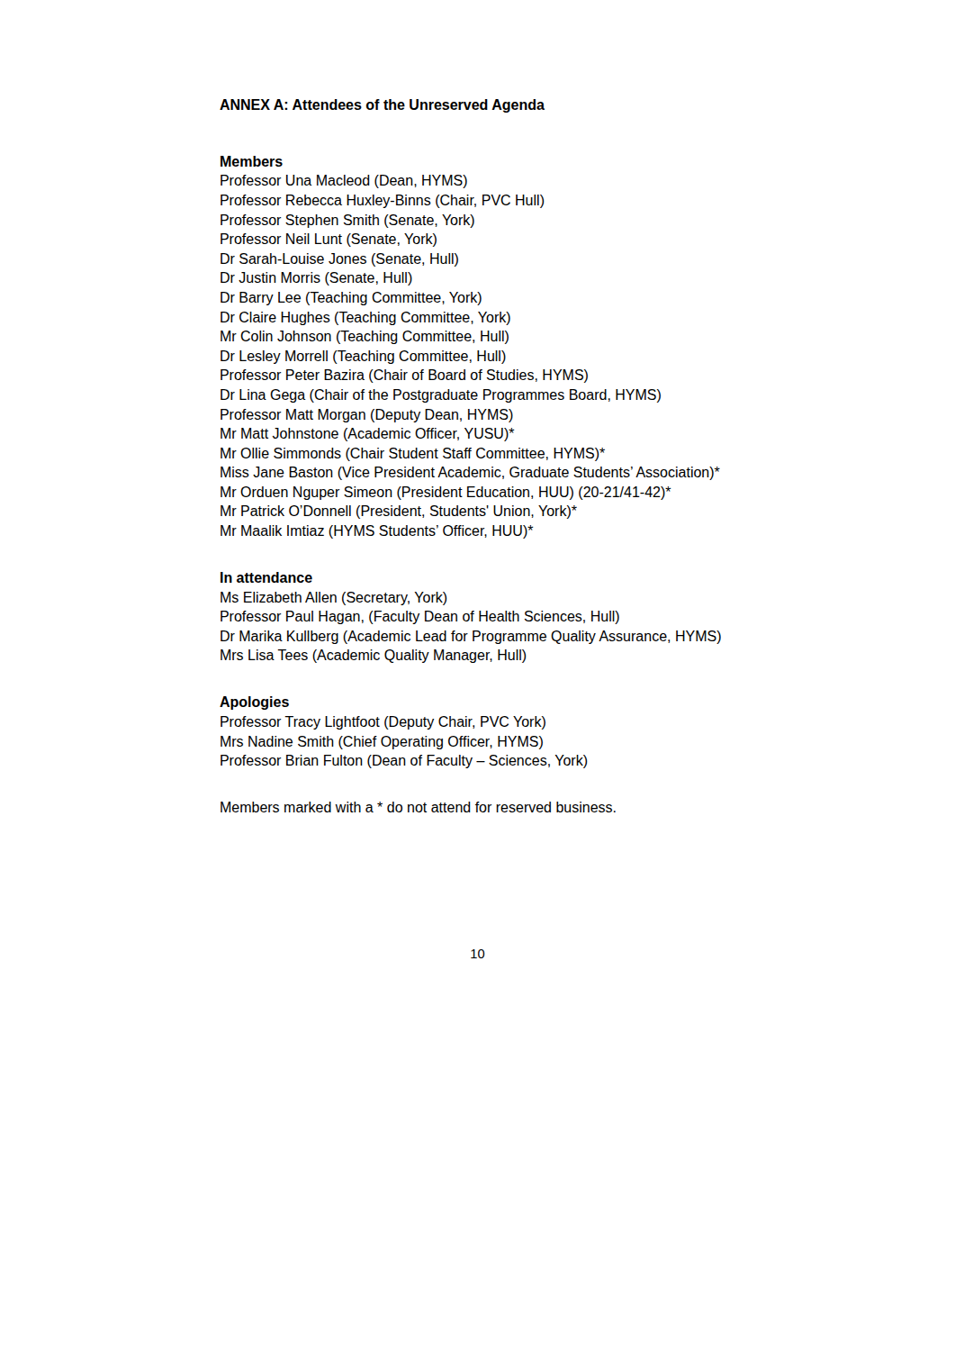ANNEX A: Attendees of the Unreserved Agenda
Members
Professor Una Macleod (Dean, HYMS)
Professor Rebecca Huxley-Binns (Chair, PVC Hull)
Professor Stephen Smith (Senate, York)
Professor Neil Lunt (Senate, York)
Dr Sarah-Louise Jones (Senate, Hull)
Dr Justin Morris (Senate, Hull)
Dr Barry Lee (Teaching Committee, York)
Dr Claire Hughes (Teaching Committee, York)
Mr Colin Johnson (Teaching Committee, Hull)
Dr Lesley Morrell (Teaching Committee, Hull)
Professor Peter Bazira (Chair of Board of Studies, HYMS)
Dr Lina Gega (Chair of the Postgraduate Programmes Board, HYMS)
Professor Matt Morgan (Deputy Dean, HYMS)
Mr Matt Johnstone (Academic Officer, YUSU)*
Mr Ollie Simmonds (Chair Student Staff Committee, HYMS)*
Miss Jane Baston (Vice President Academic, Graduate Students’ Association)*
Mr Orduen Nguper Simeon (President Education, HUU) (20-21/41-42)*
Mr Patrick O’Donnell (President, Students' Union, York)*
Mr Maalik Imtiaz (HYMS Students’ Officer, HUU)*
In attendance
Ms Elizabeth Allen (Secretary, York)
Professor Paul Hagan, (Faculty Dean of Health Sciences, Hull)
Dr Marika Kullberg (Academic Lead for Programme Quality Assurance, HYMS)
Mrs Lisa Tees (Academic Quality Manager, Hull)
Apologies
Professor Tracy Lightfoot (Deputy Chair, PVC York)
Mrs Nadine Smith (Chief Operating Officer, HYMS)
Professor Brian Fulton (Dean of Faculty – Sciences, York)
Members marked with a * do not attend for reserved business.
10